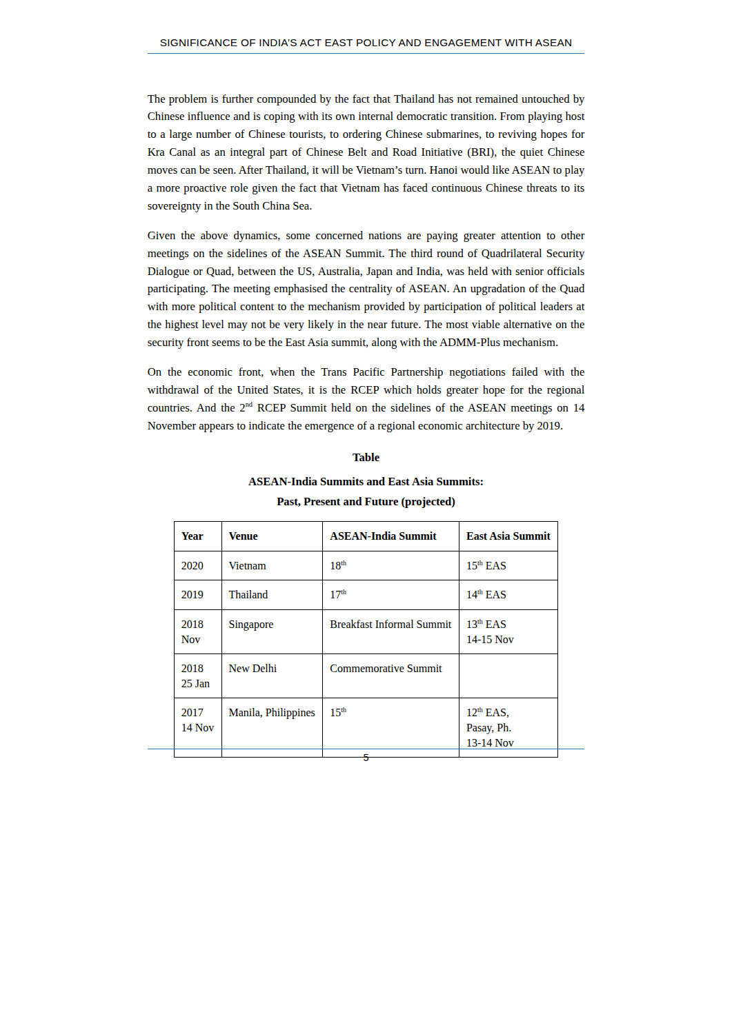SIGNIFICANCE OF INDIA’S ACT EAST POLICY AND ENGAGEMENT WITH ASEAN
The problem is further compounded by the fact that Thailand has not remained untouched by Chinese influence and is coping with its own internal democratic transition. From playing host to a large number of Chinese tourists, to ordering Chinese submarines, to reviving hopes for Kra Canal as an integral part of Chinese Belt and Road Initiative (BRI), the quiet Chinese moves can be seen. After Thailand, it will be Vietnam’s turn. Hanoi would like ASEAN to play a more proactive role given the fact that Vietnam has faced continuous Chinese threats to its sovereignty in the South China Sea.
Given the above dynamics, some concerned nations are paying greater attention to other meetings on the sidelines of the ASEAN Summit. The third round of Quadrilateral Security Dialogue or Quad, between the US, Australia, Japan and India, was held with senior officials participating. The meeting emphasised the centrality of ASEAN. An upgradation of the Quad with more political content to the mechanism provided by participation of political leaders at the highest level may not be very likely in the near future. The most viable alternative on the security front seems to be the East Asia summit, along with the ADMM-Plus mechanism.
On the economic front, when the Trans Pacific Partnership negotiations failed with the withdrawal of the United States, it is the RCEP which holds greater hope for the regional countries. And the 2nd RCEP Summit held on the sidelines of the ASEAN meetings on 14 November appears to indicate the emergence of a regional economic architecture by 2019.
Table
ASEAN-India Summits and East Asia Summits:
Past, Present and Future (projected)
| Year | Venue | ASEAN-India Summit | East Asia Summit |
| --- | --- | --- | --- |
| 2020 | Vietnam | 18 th | 15 th EAS |
| 2019 | Thailand | 17 th | 14 th EAS |
| 2018 Nov | Singapore | Breakfast Informal Summit | 13 th EAS 14-15 Nov |
| 2018 25 Jan | New Delhi | Commemorative Summit | |
| 2017 14 Nov | Manila, Philippines | 15 th | 12 th EAS, Pasay, Ph. 13-14 Nov |
5